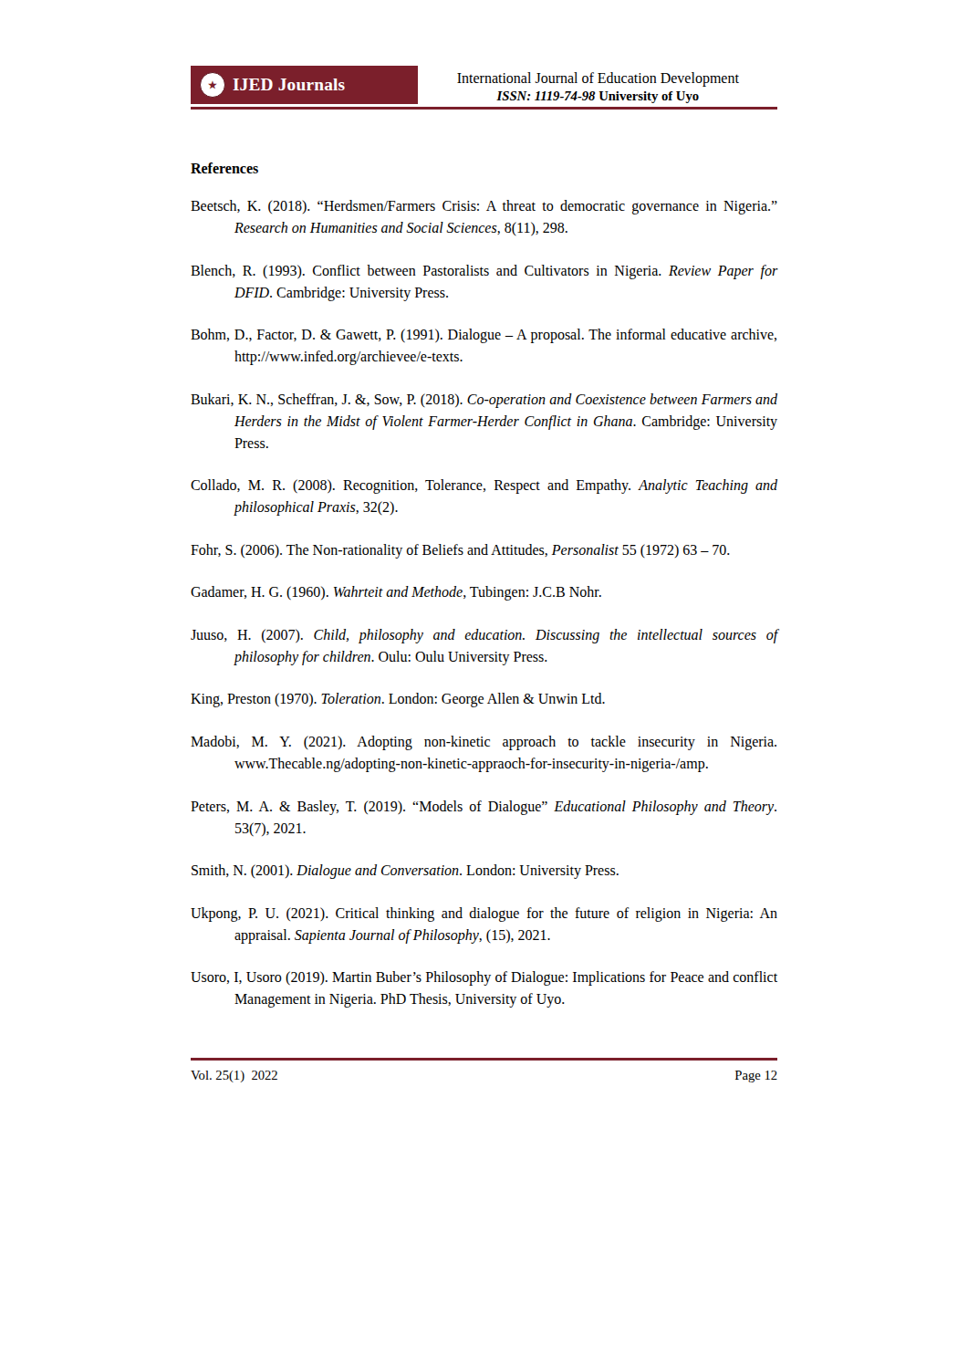★ IJED Journals
International Journal of Education Development
ISSN: 1119-74-98 University of Uyo
References
Beetsch, K. (2018). “Herdsmen/Farmers Crisis: A threat to democratic governance in Nigeria.” Research on Humanities and Social Sciences, 8(11), 298.
Blench, R. (1993). Conflict between Pastoralists and Cultivators in Nigeria. Review Paper for DFID. Cambridge: University Press.
Bohm, D., Factor, D. & Gawett, P. (1991). Dialogue – A proposal. The informal educative archive, http://www.infed.org/archievee/e-texts.
Bukari, K. N., Scheffran, J. &, Sow, P. (2018). Co-operation and Coexistence between Farmers and Herders in the Midst of Violent Farmer-Herder Conflict in Ghana. Cambridge: University Press.
Collado, M. R. (2008). Recognition, Tolerance, Respect and Empathy. Analytic Teaching and philosophical Praxis, 32(2).
Fohr, S. (2006). The Non-rationality of Beliefs and Attitudes, Personalist 55 (1972) 63 – 70.
Gadamer, H. G. (1960). Wahrteit and Methode, Tubingen: J.C.B Nohr.
Juuso, H. (2007). Child, philosophy and education. Discussing the intellectual sources of philosophy for children. Oulu: Oulu University Press.
King, Preston (1970). Toleration. London: George Allen & Unwin Ltd.
Madobi, M. Y. (2021). Adopting non-kinetic approach to tackle insecurity in Nigeria. www.Thecable.ng/adopting-non-kinetic-appraoch-for-insecurity-in-nigeria-/amp.
Peters, M. A. & Basley, T. (2019). “Models of Dialogue” Educational Philosophy and Theory. 53(7), 2021.
Smith, N. (2001). Dialogue and Conversation. London: University Press.
Ukpong, P. U. (2021). Critical thinking and dialogue for the future of religion in Nigeria: An appraisal. Sapienta Journal of Philosophy, (15), 2021.
Usoro, I, Usoro (2019). Martin Buber’s Philosophy of Dialogue: Implications for Peace and conflict Management in Nigeria. PhD Thesis, University of Uyo.
Vol. 25(1) 2022 Page 12